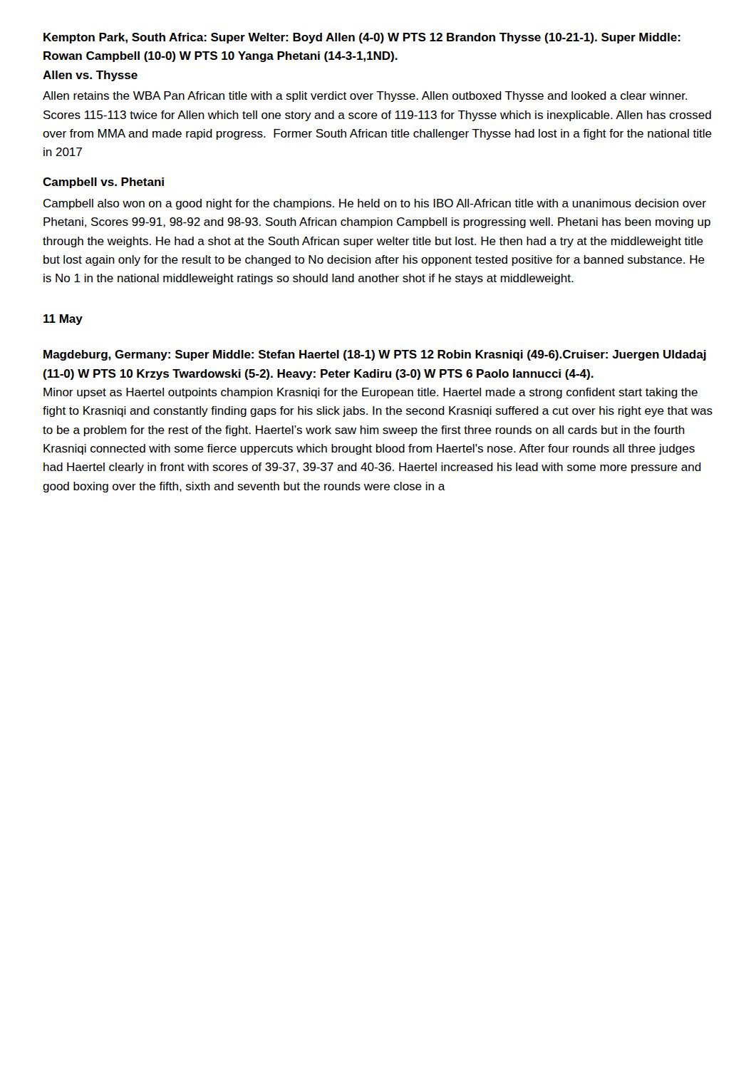Kempton Park, South Africa: Super Welter: Boyd Allen (4-0) W PTS 12 Brandon Thysse (10-21-1). Super Middle: Rowan Campbell (10-0) W PTS 10 Yanga Phetani (14-3-1,1ND).
Allen vs. Thysse
Allen retains the WBA Pan African title with a split verdict over Thysse. Allen outboxed Thysse and looked a clear winner. Scores 115-113 twice for Allen which tell one story and a score of 119-113 for Thysse which is inexplicable. Allen has crossed over from MMA and made rapid progress. Former South African title challenger Thysse had lost in a fight for the national title in 2017
Campbell vs. Phetani
Campbell also won on a good night for the champions. He held on to his IBO All-African title with a unanimous decision over Phetani, Scores 99-91, 98-92 and 98-93. South African champion Campbell is progressing well. Phetani has been moving up through the weights. He had a shot at the South African super welter title but lost. He then had a try at the middleweight title but lost again only for the result to be changed to No decision after his opponent tested positive for a banned substance. He is No 1 in the national middleweight ratings so should land another shot if he stays at middleweight.
11 May
Magdeburg, Germany: Super Middle: Stefan Haertel (18-1) W PTS 12 Robin Krasniqi (49-6).Cruiser: Juergen Uldadaj (11-0) W PTS 10 Krzys Twardowski (5-2). Heavy: Peter Kadiru (3-0) W PTS 6 Paolo Iannucci (4-4).
Minor upset as Haertel outpoints champion Krasniqi for the European title. Haertel made a strong confident start taking the fight to Krasniqi and constantly finding gaps for his slick jabs. In the second Krasniqi suffered a cut over his right eye that was to be a problem for the rest of the fight. Haertel’s work saw him sweep the first three rounds on all cards but in the fourth Krasniqi connected with some fierce uppercuts which brought blood from Haertel's nose. After four rounds all three judges had Haertel clearly in front with scores of 39-37, 39-37 and 40-36. Haertel increased his lead with some more pressure and good boxing over the fifth, sixth and seventh but the rounds were close in a